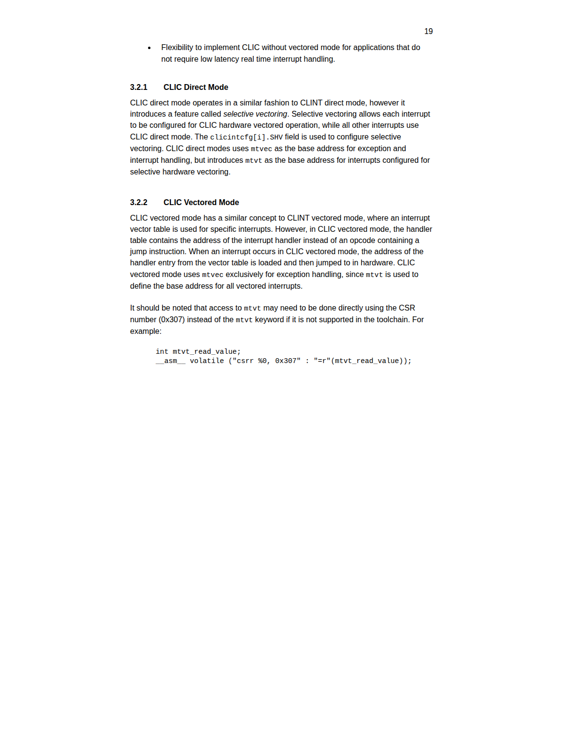19
Flexibility to implement CLIC without vectored mode for applications that do not require low latency real time interrupt handling.
3.2.1 CLIC Direct Mode
CLIC direct mode operates in a similar fashion to CLINT direct mode, however it introduces a feature called selective vectoring. Selective vectoring allows each interrupt to be configured for CLIC hardware vectored operation, while all other interrupts use CLIC direct mode. The clicintcfg[i].SHV field is used to configure selective vectoring. CLIC direct modes uses mtvec as the base address for exception and interrupt handling, but introduces mtvt as the base address for interrupts configured for selective hardware vectoring.
3.2.2 CLIC Vectored Mode
CLIC vectored mode has a similar concept to CLINT vectored mode, where an interrupt vector table is used for specific interrupts. However, in CLIC vectored mode, the handler table contains the address of the interrupt handler instead of an opcode containing a jump instruction. When an interrupt occurs in CLIC vectored mode, the address of the handler entry from the vector table is loaded and then jumped to in hardware. CLIC vectored mode uses mtvec exclusively for exception handling, since mtvt is used to define the base address for all vectored interrupts.
It should be noted that access to mtvt may need to be done directly using the CSR number (0x307) instead of the mtvt keyword if it is not supported in the toolchain. For example:
int mtvt_read_value; __asm__ volatile ("csrr %0, 0x307" : "=r"(mtvt_read_value));